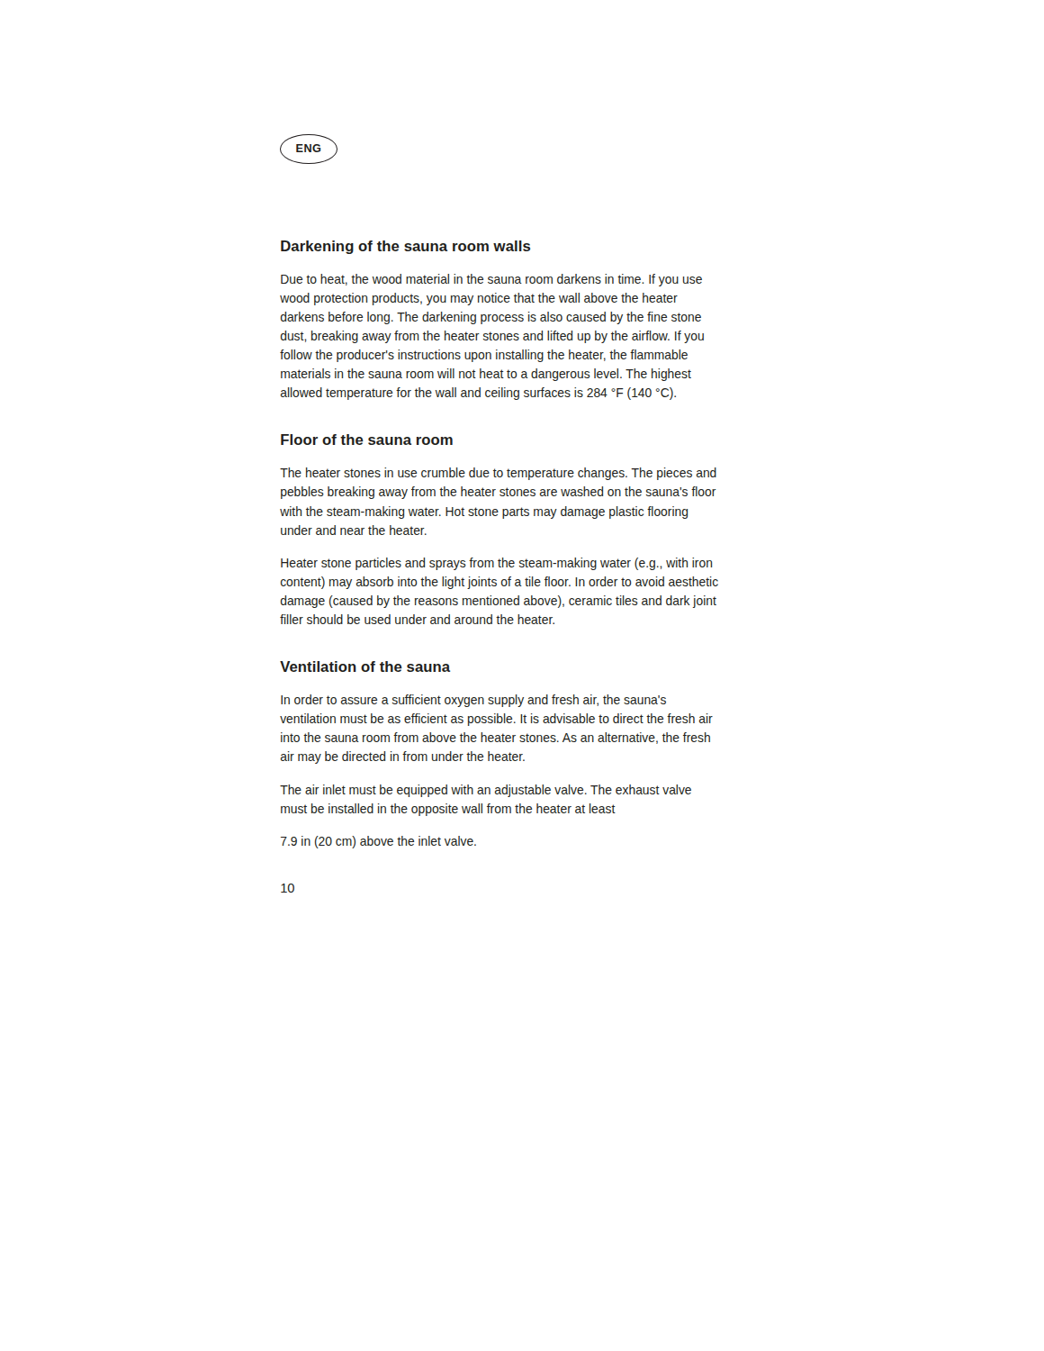ENG
Darkening of the sauna room walls
Due to heat, the wood material in the sauna room darkens in time. If you use wood protection products, you may notice that the wall above the heater darkens before long. The darkening process is also caused by the fine stone dust, breaking away from the heater stones and lifted up by the airflow. If you follow the producer's instructions upon installing the heater, the flammable materials in the sauna room will not heat to a dangerous level. The highest allowed temperature for the wall and ceiling surfaces is 284 °F (140 °C).
Floor of the sauna room
The heater stones in use crumble due to temperature changes. The pieces and pebbles breaking away from the heater stones are washed on the sauna's floor with the steam-making water. Hot stone parts may damage plastic flooring under and near the heater.
Heater stone particles and sprays from the steam-making water (e.g., with iron content) may absorb into the light joints of a tile floor. In order to avoid aesthetic damage (caused by the reasons mentioned above), ceramic tiles and dark joint filler should be used under and around the heater.
Ventilation of the sauna
In order to assure a sufficient oxygen supply and fresh air, the sauna's ventilation must be as efficient as possible. It is advisable to direct the fresh air into the sauna room from above the heater stones. As an alternative, the fresh air may be directed in from under the heater.
The air inlet must be equipped with an adjustable valve. The exhaust valve must be installed in the opposite wall from the heater at least
7.9 in (20 cm) above the inlet valve.
10